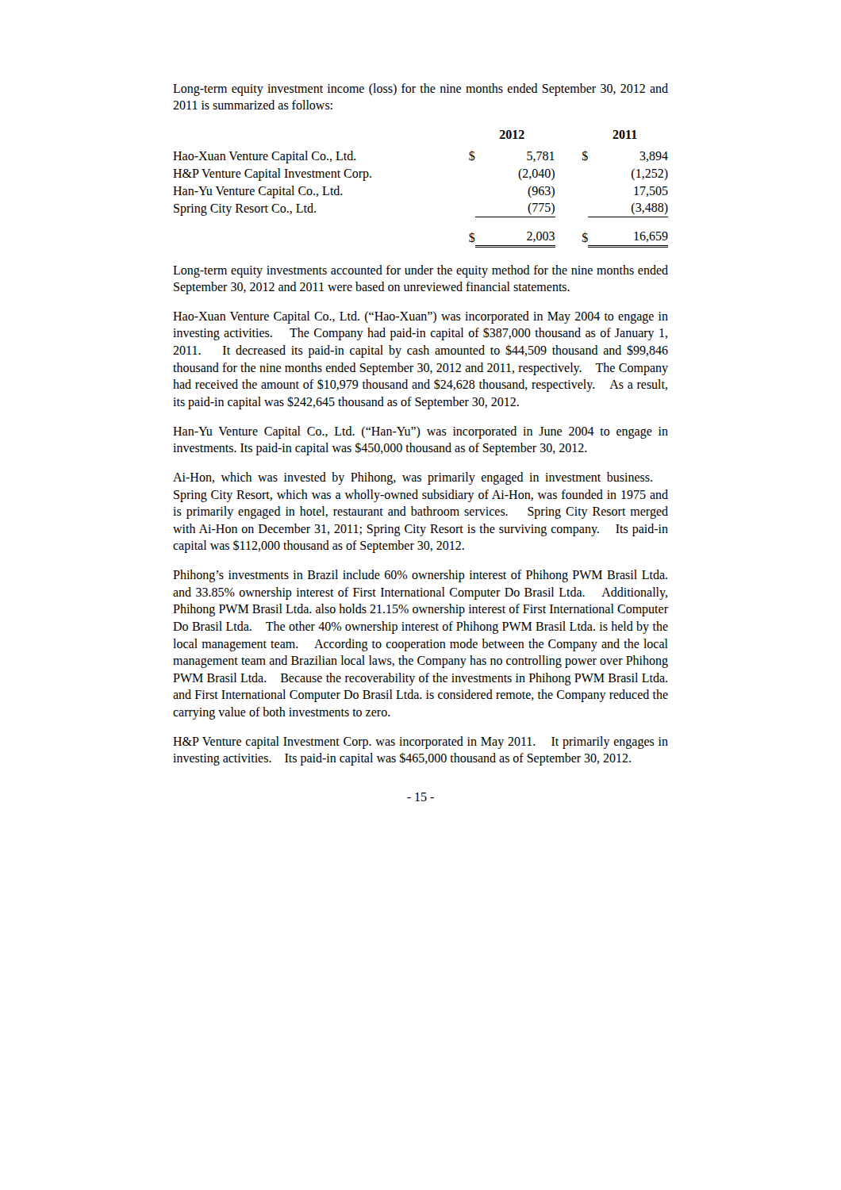Long-term equity investment income (loss) for the nine months ended September 30, 2012 and 2011 is summarized as follows:
| | | 2012 | | 2011 |
| Hao-Xuan Venture Capital Co., Ltd. | | $ | 5,781 | | $ | 3,894 |
| H&P Venture Capital Investment Corp. | | | (2,040) | | | (1,252) |
| Han-Yu Venture Capital Co., Ltd. | | | (963) | | | 17,505 |
| Spring City Resort Co., Ltd. | | | (775) | | | (3,488) |
| | | $ | 2,003 | | $ | 16,659 |
Long-term equity investments accounted for under the equity method for the nine months ended September 30, 2012 and 2011 were based on unreviewed financial statements.
Hao-Xuan Venture Capital Co., Ltd. (“Hao-Xuan”) was incorporated in May 2004 to engage in investing activities. The Company had paid-in capital of $387,000 thousand as of January 1, 2011. It decreased its paid-in capital by cash amounted to $44,509 thousand and $99,846 thousand for the nine months ended September 30, 2012 and 2011, respectively. The Company had received the amount of $10,979 thousand and $24,628 thousand, respectively. As a result, its paid-in capital was $242,645 thousand as of September 30, 2012.
Han-Yu Venture Capital Co., Ltd. (“Han-Yu”) was incorporated in June 2004 to engage in investments. Its paid-in capital was $450,000 thousand as of September 30, 2012.
Ai-Hon, which was invested by Phihong, was primarily engaged in investment business. Spring City Resort, which was a wholly-owned subsidiary of Ai-Hon, was founded in 1975 and is primarily engaged in hotel, restaurant and bathroom services. Spring City Resort merged with Ai-Hon on December 31, 2011; Spring City Resort is the surviving company. Its paid-in capital was $112,000 thousand as of September 30, 2012.
Phihong’s investments in Brazil include 60% ownership interest of Phihong PWM Brasil Ltda. and 33.85% ownership interest of First International Computer Do Brasil Ltda. Additionally, Phihong PWM Brasil Ltda. also holds 21.15% ownership interest of First International Computer Do Brasil Ltda. The other 40% ownership interest of Phihong PWM Brasil Ltda. is held by the local management team. According to cooperation mode between the Company and the local management team and Brazilian local laws, the Company has no controlling power over Phihong PWM Brasil Ltda. Because the recoverability of the investments in Phihong PWM Brasil Ltda. and First International Computer Do Brasil Ltda. is considered remote, the Company reduced the carrying value of both investments to zero.
H&P Venture capital Investment Corp. was incorporated in May 2011. It primarily engages in investing activities. Its paid-in capital was $465,000 thousand as of September 30, 2012.
- 15 -